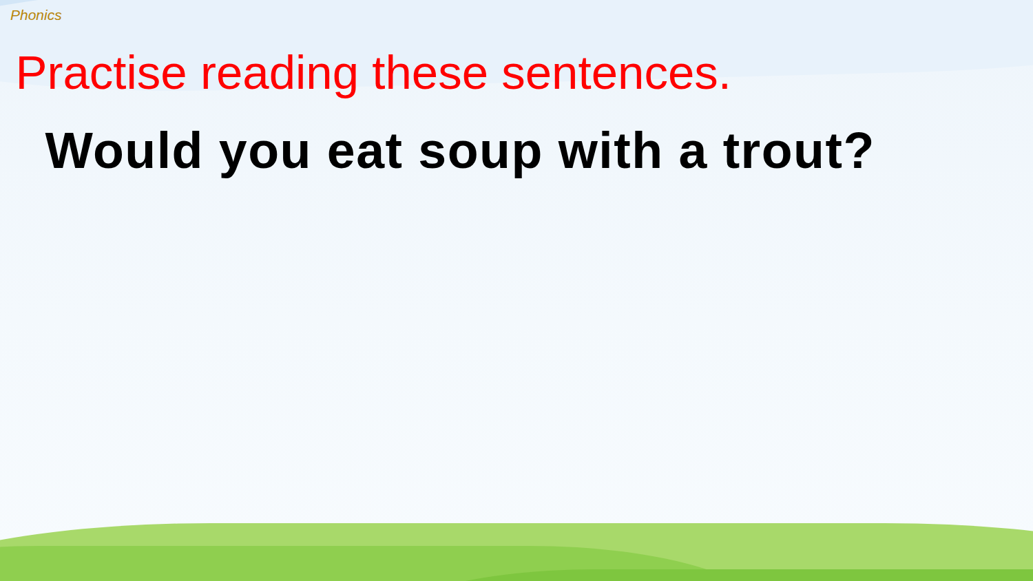Phonics
Practise reading these sentences.
Would you eat soup with a trout?